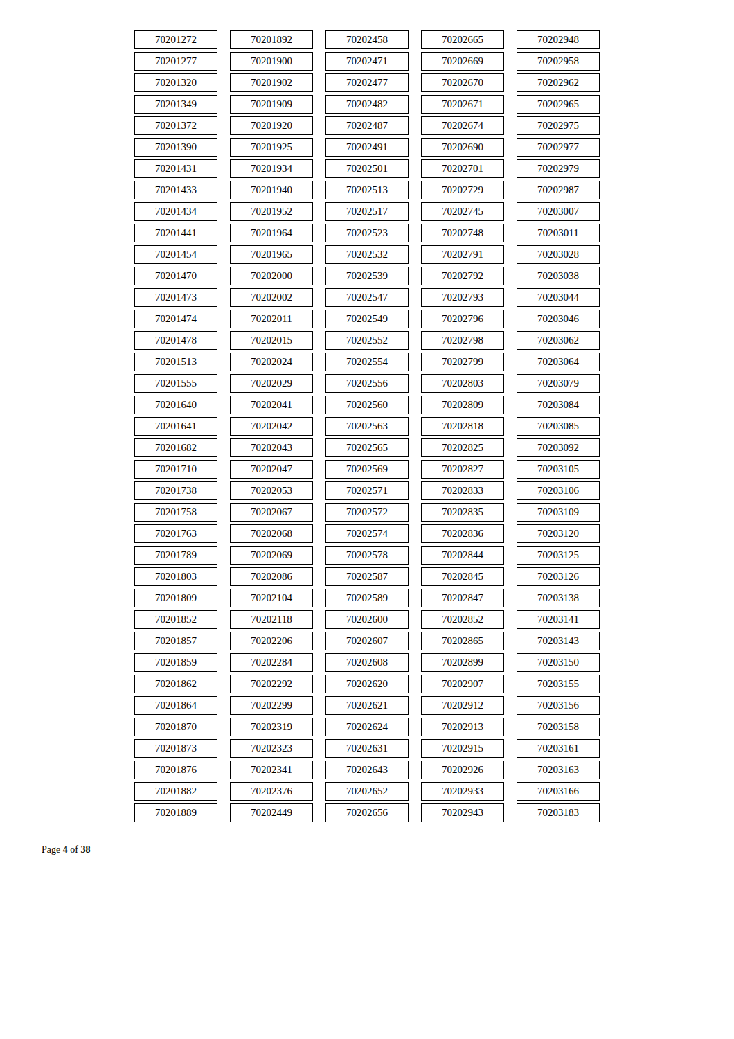| 70201272 | 70201892 | 70202458 | 70202665 | 70202948 |
| 70201277 | 70201900 | 70202471 | 70202669 | 70202958 |
| 70201320 | 70201902 | 70202477 | 70202670 | 70202962 |
| 70201349 | 70201909 | 70202482 | 70202671 | 70202965 |
| 70201372 | 70201920 | 70202487 | 70202674 | 70202975 |
| 70201390 | 70201925 | 70202491 | 70202690 | 70202977 |
| 70201431 | 70201934 | 70202501 | 70202701 | 70202979 |
| 70201433 | 70201940 | 70202513 | 70202729 | 70202987 |
| 70201434 | 70201952 | 70202517 | 70202745 | 70203007 |
| 70201441 | 70201964 | 70202523 | 70202748 | 70203011 |
| 70201454 | 70201965 | 70202532 | 70202791 | 70203028 |
| 70201470 | 70202000 | 70202539 | 70202792 | 70203038 |
| 70201473 | 70202002 | 70202547 | 70202793 | 70203044 |
| 70201474 | 70202011 | 70202549 | 70202796 | 70203046 |
| 70201478 | 70202015 | 70202552 | 70202798 | 70203062 |
| 70201513 | 70202024 | 70202554 | 70202799 | 70203064 |
| 70201555 | 70202029 | 70202556 | 70202803 | 70203079 |
| 70201640 | 70202041 | 70202560 | 70202809 | 70203084 |
| 70201641 | 70202042 | 70202563 | 70202818 | 70203085 |
| 70201682 | 70202043 | 70202565 | 70202825 | 70203092 |
| 70201710 | 70202047 | 70202569 | 70202827 | 70203105 |
| 70201738 | 70202053 | 70202571 | 70202833 | 70203106 |
| 70201758 | 70202067 | 70202572 | 70202835 | 70203109 |
| 70201763 | 70202068 | 70202574 | 70202836 | 70203120 |
| 70201789 | 70202069 | 70202578 | 70202844 | 70203125 |
| 70201803 | 70202086 | 70202587 | 70202845 | 70203126 |
| 70201809 | 70202104 | 70202589 | 70202847 | 70203138 |
| 70201852 | 70202118 | 70202600 | 70202852 | 70203141 |
| 70201857 | 70202206 | 70202607 | 70202865 | 70203143 |
| 70201859 | 70202284 | 70202608 | 70202899 | 70203150 |
| 70201862 | 70202292 | 70202620 | 70202907 | 70203155 |
| 70201864 | 70202299 | 70202621 | 70202912 | 70203156 |
| 70201870 | 70202319 | 70202624 | 70202913 | 70203158 |
| 70201873 | 70202323 | 70202631 | 70202915 | 70203161 |
| 70201876 | 70202341 | 70202643 | 70202926 | 70203163 |
| 70201882 | 70202376 | 70202652 | 70202933 | 70203166 |
| 70201889 | 70202449 | 70202656 | 70202943 | 70203183 |
Page 4 of 38